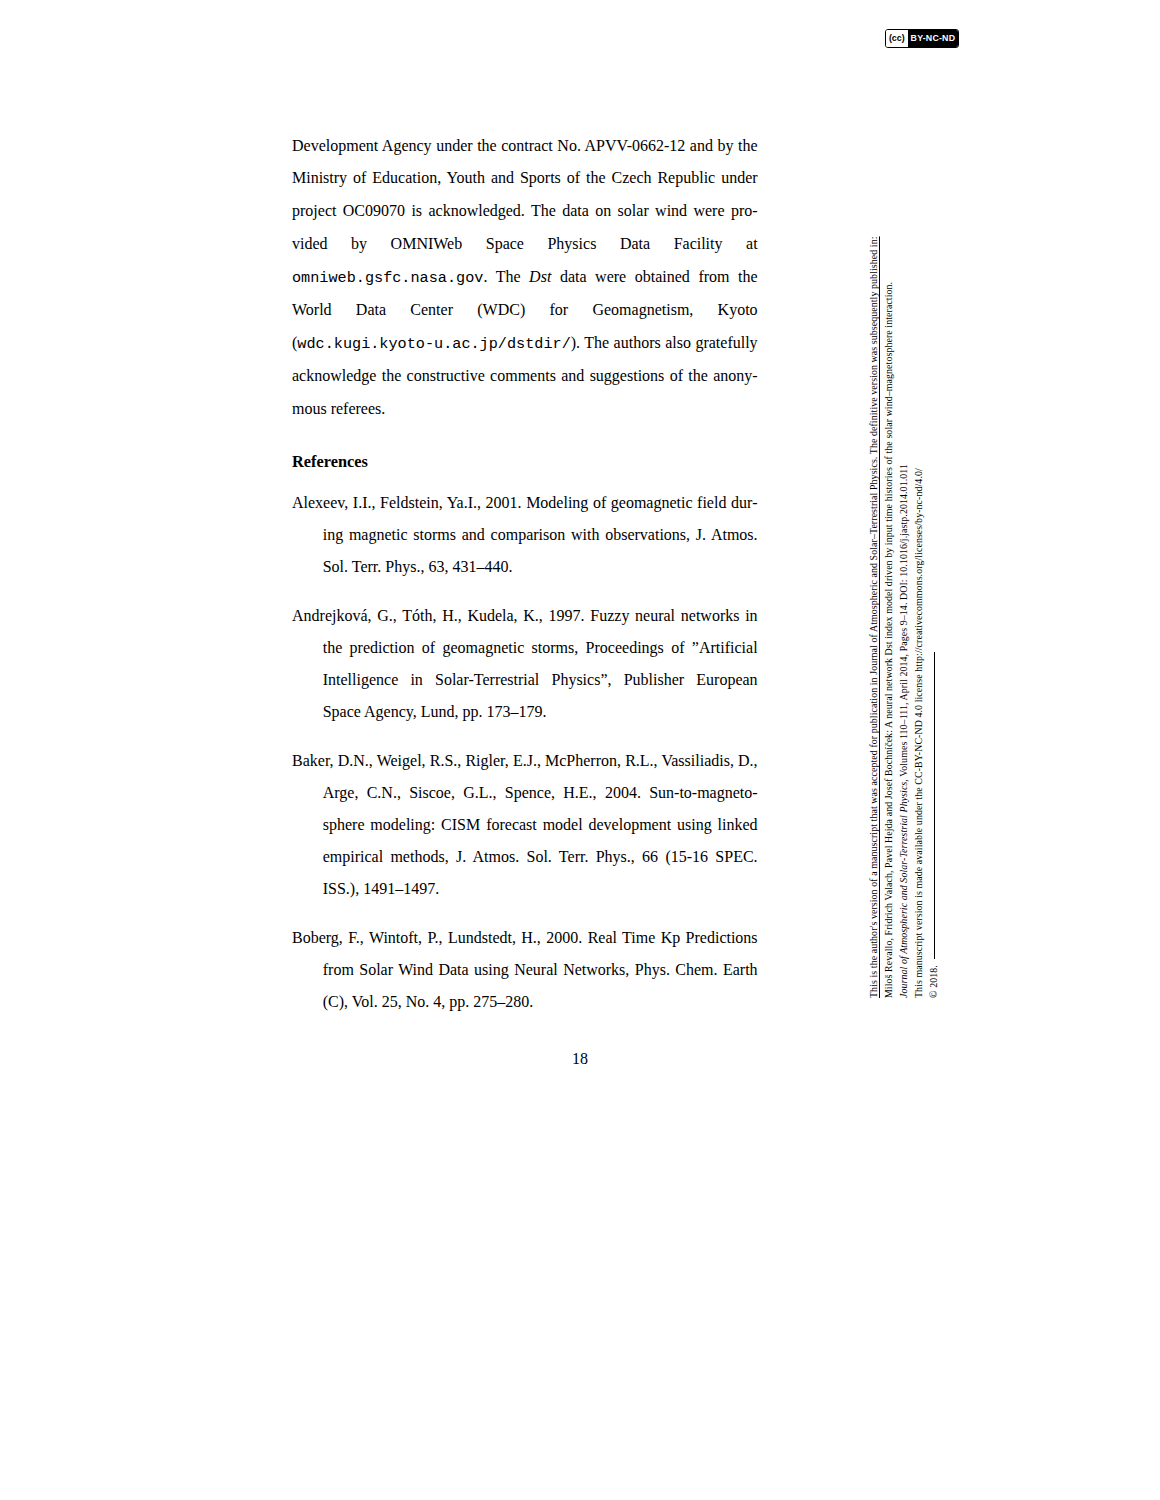Development Agency under the contract No. APVV-0662-12 and by the Ministry of Education, Youth and Sports of the Czech Republic under project OC09070 is acknowledged. The data on solar wind were provided by OMNIWeb Space Physics Data Facility at omniweb.gsfc.nasa.gov. The Dst data were obtained from the World Data Center (WDC) for Geomagnetism, Kyoto (wdc.kugi.kyoto-u.ac.jp/dstdir/). The authors also gratefully acknowledge the constructive comments and suggestions of the anonymous referees.
References
Alexeev, I.I., Feldstein, Ya.I., 2001. Modeling of geomagnetic field during magnetic storms and comparison with observations, J. Atmos. Sol. Terr. Phys., 63, 431–440.
Andrejková, G., Tóth, H., Kudela, K., 1997. Fuzzy neural networks in the prediction of geomagnetic storms, Proceedings of ”Artificial Intelligence in Solar-Terrestrial Physics”, Publisher European Space Agency, Lund, pp. 173–179.
Baker, D.N., Weigel, R.S., Rigler, E.J., McPherron, R.L., Vassiliadis, D., Arge, C.N., Siscoe, G.L., Spence, H.E., 2004. Sun-to-magnetosphere modeling: CISM forecast model development using linked empirical methods, J. Atmos. Sol. Terr. Phys., 66 (15-16 SPEC. ISS.), 1491–1497.
Boberg, F., Wintoft, P., Lundstedt, H., 2000. Real Time Kp Predictions from Solar Wind Data using Neural Networks, Phys. Chem. Earth (C), Vol. 25, No. 4, pp. 275–280.
18
(cc) BY-NC-ND
This is the author's version of a manuscript that was accepted for publication in Journal of Atmospheric and Solar–Terrestrial Physics. The definitive version was subsequently published in:
Miloš Revallo, Fridrich Valach, Pavel Hejda and Josef Bochníček: A neural network Dst index model driven by input time histories of the solar wind–magnetosphere interaction.
Journal of Atmospheric and Solar-Terrestrial Physics, Volumes 110–111, April 2014, Pages 9–14. DOI: 10.1016/j.jastp.2014.01.011
This manuscript version is made available under the CC-BY-NC-ND 4.0 license http://creativecommons.org/licenses/by-nc-nd/4.0/
© 2018.